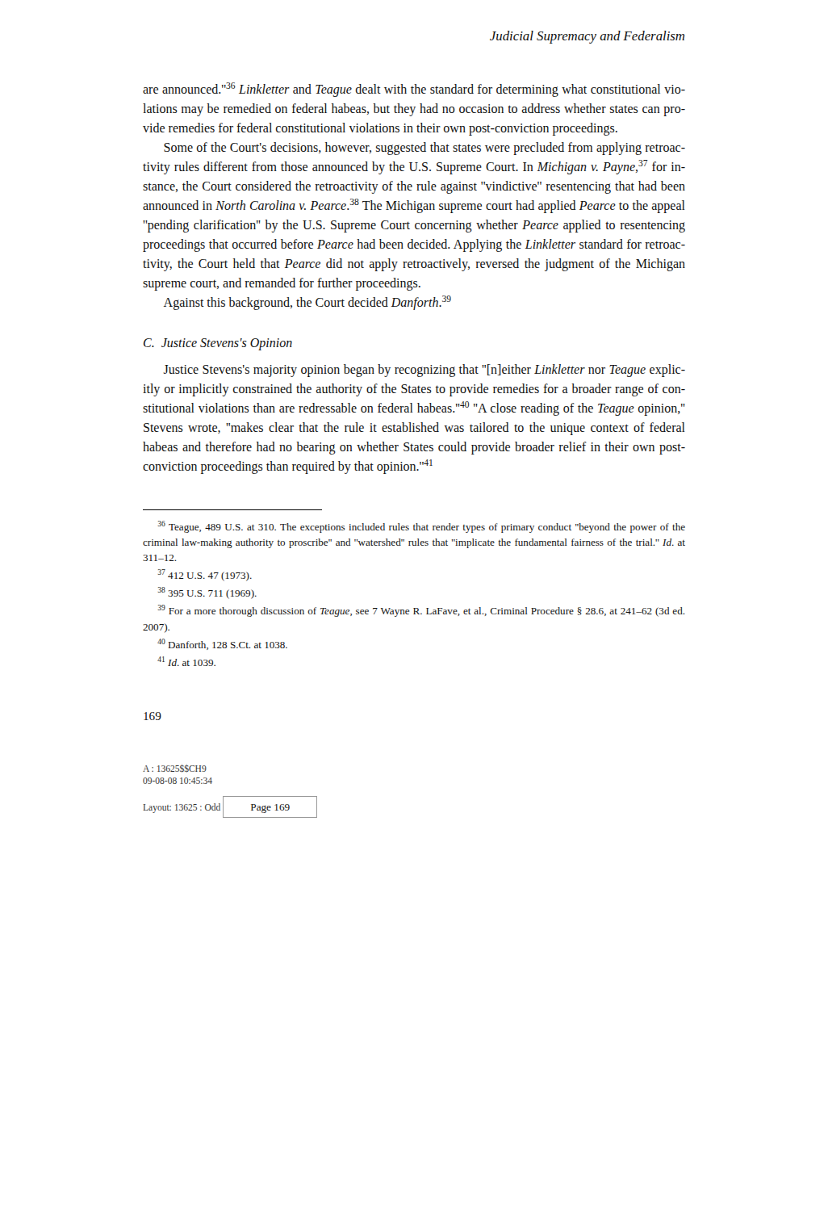Judicial Supremacy and Federalism
are announced.''36 Linkletter and Teague dealt with the standard for determining what constitutional violations may be remedied on federal habeas, but they had no occasion to address whether states can provide remedies for federal constitutional violations in their own post-conviction proceedings.
Some of the Court's decisions, however, suggested that states were precluded from applying retroactivity rules different from those announced by the U.S. Supreme Court. In Michigan v. Payne,37 for instance, the Court considered the retroactivity of the rule against ''vindictive'' resentencing that had been announced in North Carolina v. Pearce.38 The Michigan supreme court had applied Pearce to the appeal ''pending clarification'' by the U.S. Supreme Court concerning whether Pearce applied to resentencing proceedings that occurred before Pearce had been decided. Applying the Linkletter standard for retroactivity, the Court held that Pearce did not apply retroactively, reversed the judgment of the Michigan supreme court, and remanded for further proceedings.
Against this background, the Court decided Danforth.39
C. Justice Stevens's Opinion
Justice Stevens's majority opinion began by recognizing that ''[n]either Linkletter nor Teague explicitly or implicitly constrained the authority of the States to provide remedies for a broader range of constitutional violations than are redressable on federal habeas.''40 ''A close reading of the Teague opinion,'' Stevens wrote, ''makes clear that the rule it established was tailored to the unique context of federal habeas and therefore had no bearing on whether States could provide broader relief in their own postconviction proceedings than required by that opinion.''41
36 Teague, 489 U.S. at 310. The exceptions included rules that render types of primary conduct ''beyond the power of the criminal law-making authority to proscribe'' and ''watershed'' rules that ''implicate the fundamental fairness of the trial.'' Id. at 311–12.
37 412 U.S. 47 (1973).
38 395 U.S. 711 (1969).
39 For a more thorough discussion of Teague, see 7 Wayne R. LaFave, et al., Criminal Procedure § 28.6, at 241–62 (3d ed. 2007).
40 Danforth, 128 S.Ct. at 1038.
41 Id. at 1039.
169
A : 13625$$CH9
09-08-08 10:45:34
Layout: 13625 : Odd
Page 169